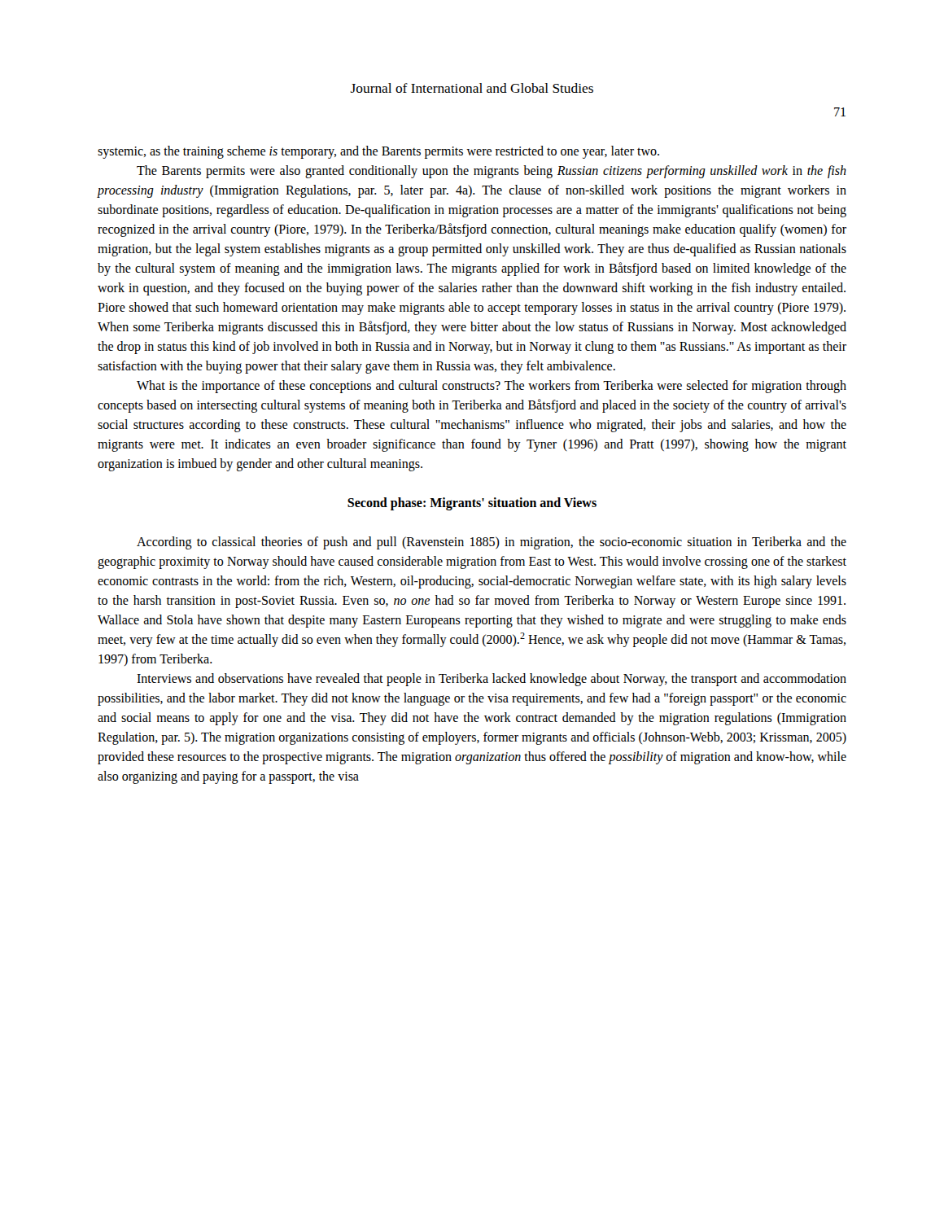Journal of International and Global Studies
71
systemic, as the training scheme is temporary, and the Barents permits were restricted to one year, later two.
The Barents permits were also granted conditionally upon the migrants being Russian citizens performing unskilled work in the fish processing industry (Immigration Regulations, par. 5, later par. 4a). The clause of non-skilled work positions the migrant workers in subordinate positions, regardless of education. De-qualification in migration processes are a matter of the immigrants' qualifications not being recognized in the arrival country (Piore, 1979). In the Teriberka/Båtsfjord connection, cultural meanings make education qualify (women) for migration, but the legal system establishes migrants as a group permitted only unskilled work. They are thus de-qualified as Russian nationals by the cultural system of meaning and the immigration laws. The migrants applied for work in Båtsfjord based on limited knowledge of the work in question, and they focused on the buying power of the salaries rather than the downward shift working in the fish industry entailed. Piore showed that such homeward orientation may make migrants able to accept temporary losses in status in the arrival country (Piore 1979). When some Teriberka migrants discussed this in Båtsfjord, they were bitter about the low status of Russians in Norway. Most acknowledged the drop in status this kind of job involved in both in Russia and in Norway, but in Norway it clung to them "as Russians." As important as their satisfaction with the buying power that their salary gave them in Russia was, they felt ambivalence.
What is the importance of these conceptions and cultural constructs? The workers from Teriberka were selected for migration through concepts based on intersecting cultural systems of meaning both in Teriberka and Båtsfjord and placed in the society of the country of arrival's social structures according to these constructs. These cultural "mechanisms" influence who migrated, their jobs and salaries, and how the migrants were met. It indicates an even broader significance than found by Tyner (1996) and Pratt (1997), showing how the migrant organization is imbued by gender and other cultural meanings.
Second phase: Migrants' situation and Views
According to classical theories of push and pull (Ravenstein 1885) in migration, the socio-economic situation in Teriberka and the geographic proximity to Norway should have caused considerable migration from East to West. This would involve crossing one of the starkest economic contrasts in the world: from the rich, Western, oil-producing, social-democratic Norwegian welfare state, with its high salary levels to the harsh transition in post-Soviet Russia. Even so, no one had so far moved from Teriberka to Norway or Western Europe since 1991. Wallace and Stola have shown that despite many Eastern Europeans reporting that they wished to migrate and were struggling to make ends meet, very few at the time actually did so even when they formally could (2000).2 Hence, we ask why people did not move (Hammar & Tamas, 1997) from Teriberka.
Interviews and observations have revealed that people in Teriberka lacked knowledge about Norway, the transport and accommodation possibilities, and the labor market. They did not know the language or the visa requirements, and few had a "foreign passport" or the economic and social means to apply for one and the visa. They did not have the work contract demanded by the migration regulations (Immigration Regulation, par. 5). The migration organizations consisting of employers, former migrants and officials (Johnson-Webb, 2003; Krissman, 2005) provided these resources to the prospective migrants. The migration organization thus offered the possibility of migration and know-how, while also organizing and paying for a passport, the visa